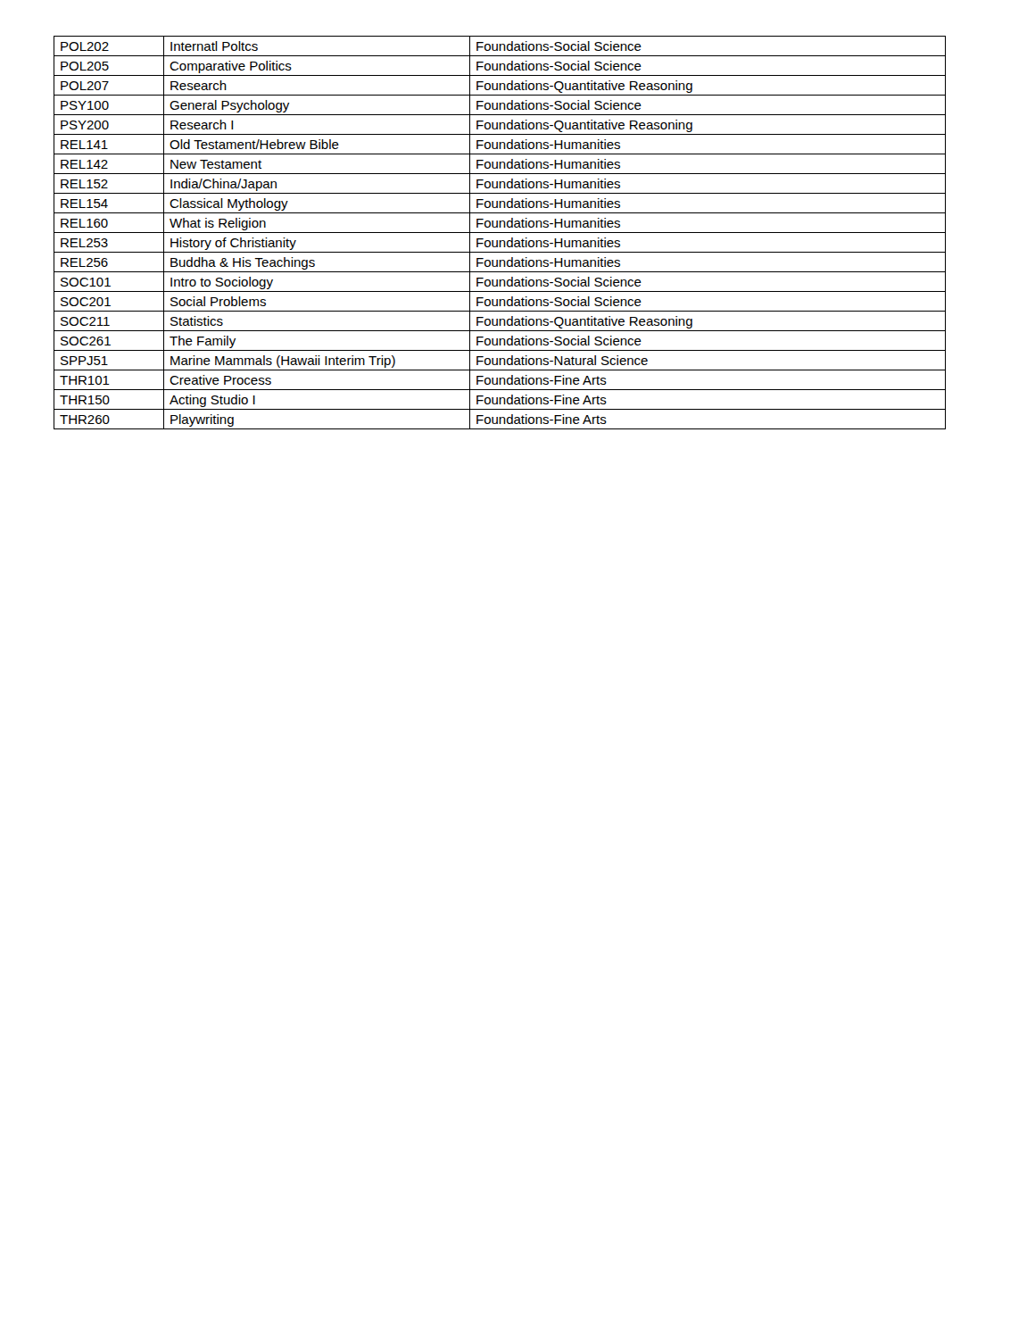| POL202 | Internatl Poltcs | Foundations-Social Science |
| POL205 | Comparative Politics | Foundations-Social Science |
| POL207 | Research | Foundations-Quantitative Reasoning |
| PSY100 | General Psychology | Foundations-Social Science |
| PSY200 | Research I | Foundations-Quantitative Reasoning |
| REL141 | Old Testament/Hebrew Bible | Foundations-Humanities |
| REL142 | New Testament | Foundations-Humanities |
| REL152 | India/China/Japan | Foundations-Humanities |
| REL154 | Classical Mythology | Foundations-Humanities |
| REL160 | What is Religion | Foundations-Humanities |
| REL253 | History of Christianity | Foundations-Humanities |
| REL256 | Buddha & His Teachings | Foundations-Humanities |
| SOC101 | Intro to Sociology | Foundations-Social Science |
| SOC201 | Social Problems | Foundations-Social Science |
| SOC211 | Statistics | Foundations-Quantitative Reasoning |
| SOC261 | The Family | Foundations-Social Science |
| SPPJ51 | Marine Mammals (Hawaii Interim Trip) | Foundations-Natural Science |
| THR101 | Creative Process | Foundations-Fine Arts |
| THR150 | Acting Studio I | Foundations-Fine Arts |
| THR260 | Playwriting | Foundations-Fine Arts |